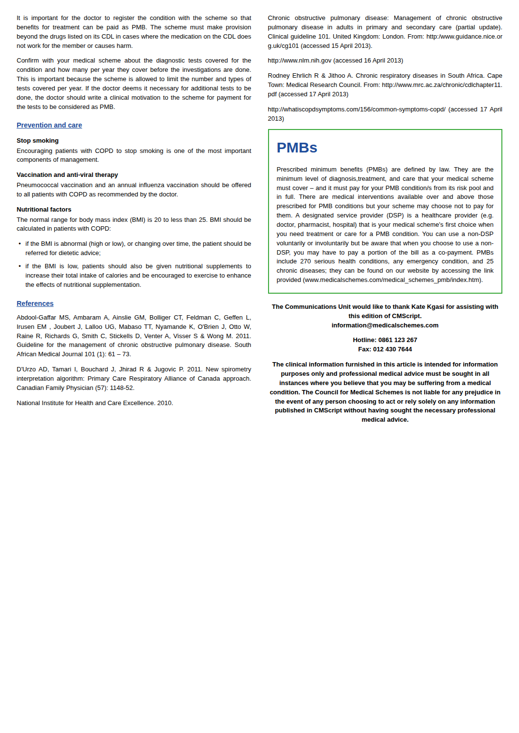It is important for the doctor to register the condition with the scheme so that benefits for treatment can be paid as PMB. The scheme must make provision beyond the drugs listed on its CDL in cases where the medication on the CDL does not work for the member or causes harm.
Confirm with your medical scheme about the diagnostic tests covered for the condition and how many per year they cover before the investigations are done. This is important because the scheme is allowed to limit the number and types of tests covered per year. If the doctor deems it necessary for additional tests to be done, the doctor should write a clinical motivation to the scheme for payment for the tests to be considered as PMB.
Prevention and care
Stop smoking
Encouraging patients with COPD to stop smoking is one of the most important components of management.
Vaccination and anti-viral therapy
Pneumococcal vaccination and an annual influenza vaccination should be offered to all patients with COPD as recommended by the doctor.
Nutritional factors
The normal range for body mass index (BMI) is 20 to less than 25. BMI should be calculated in patients with COPD:
if the BMI is abnormal (high or low), or changing over time, the patient should be referred for dietetic advice;
if the BMI is low, patients should also be given nutritional supplements to increase their total intake of calories and be encouraged to exercise to enhance the effects of nutritional supplementation.
References
Abdool-Gaffar MS, Ambaram A, Ainslie GM, Bolliger CT, Feldman C, Geffen L, Irusen EM , Joubert J, Lalloo UG, Mabaso TT, Nyamande K, O'Brien J, Otto W, Raine R, Richards G, Smith C, Stickells D, Venter A, Visser S & Wong M. 2011. Guideline for the management of chronic obstructive pulmonary disease. South African Medical Journal 101 (1): 61 – 73.
D'Urzo AD, Tamari I, Bouchard J, Jhirad R & Jugovic P. 2011. New spirometry interpretation algorithm: Primary Care Respiratory Alliance of Canada approach. Canadian Family Physician (57): 1148-52.
National Institute for Health and Care Excellence. 2010.
Chronic obstructive pulmonary disease: Management of chronic obstructive pulmonary disease in adults in primary and secondary care (partial update). Clinical guideline 101. United Kingdom: London. From: http:/www.guidance.nice.org.uk/cg101 (accessed 15 April 2013).
http://www.nlm.nih.gov (accessed 16 April 2013)
Rodney Ehrlich R & Jithoo A. Chronic respiratory diseases in South Africa. Cape Town: Medical Research Council. From: http://www.mrc.ac.za/chronic/cdlchapter11.pdf (accessed 17 April 2013)
http://whatiscopdsymptoms.com/156/common-symptoms-copd/ (accessed 17 April 2013)
PMBs
Prescribed minimum benefits (PMBs) are defined by law. They are the minimum level of diagnosis,treatment, and care that your medical scheme must cover – and it must pay for your PMB condition/s from its risk pool and in full. There are medical interventions available over and above those prescribed for PMB conditions but your scheme may choose not to pay for them. A designated service provider (DSP) is a healthcare provider (e.g. doctor, pharmacist, hospital) that is your medical scheme's first choice when you need treatment or care for a PMB condition. You can use a non-DSP voluntarily or involuntarily but be aware that when you choose to use a non-DSP, you may have to pay a portion of the bill as a co-payment. PMBs include 270 serious health conditions, any emergency condition, and 25 chronic diseases; they can be found on our website by accessing the link provided (www.medicalschemes.com/medical_schemes_pmb/index.htm).
The Communications Unit would like to thank Kate Kgasi for assisting with this edition of CMScript.
information@medicalschemes.com
Hotline: 0861 123 267
Fax: 012 430 7644
The clinical information furnished in this article is intended for information purposes only and professional medical advice must be sought in all instances where you believe that you may be suffering from a medical condition. The Council for Medical Schemes is not liable for any prejudice in the event of any person choosing to act or rely solely on any information published in CMScript without having sought the necessary professional medical advice.